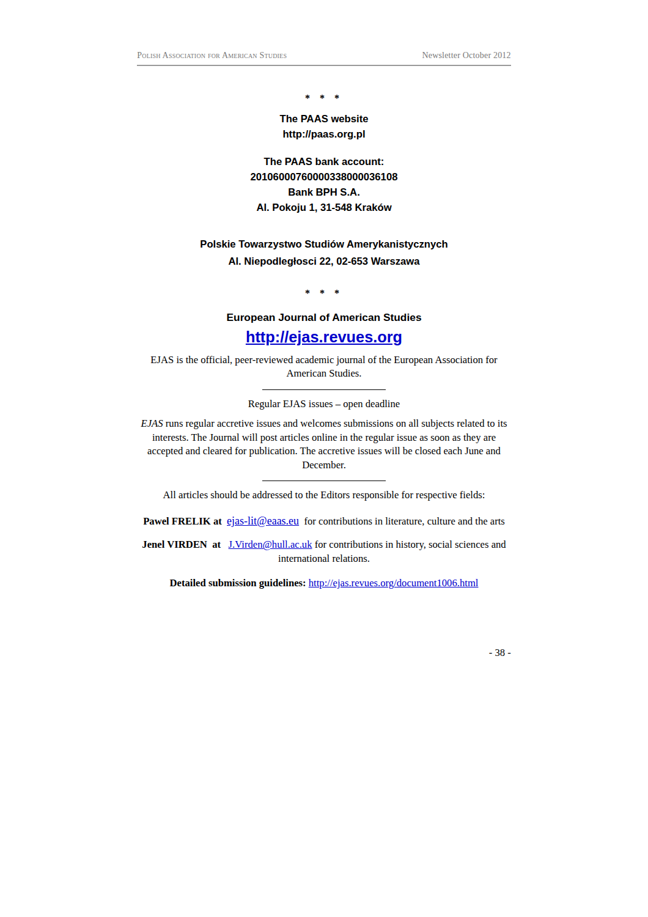Polish Association for American Studies
Newsletter October 2012
* * *
The PAAS website
http://paas.org.pl
The PAAS bank account:
20106000760000338000036108
Bank BPH S.A.
Al. Pokoju 1, 31-548 Kraków
Polskie Towarzystwo Studiów Amerykanistycznych
Al. Niepodległosci 22, 02-653 Warszawa
* * *
European Journal of American Studies
http://ejas.revues.org
EJAS is the official, peer-reviewed academic journal of the European Association for American Studies.
Regular EJAS issues – open deadline
EJAS runs regular accretive issues and welcomes submissions on all subjects related to its interests. The Journal will post articles online in the regular issue as soon as they are accepted and cleared for publication. The accretive issues will be closed each June and December.
All articles should be addressed to the Editors responsible for respective fields:
Pawel FRELIK at ejas-lit@eaas.eu for contributions in literature, culture and the arts
Jenel VIRDEN at J.Virden@hull.ac.uk for contributions in history, social sciences and international relations.
Detailed submission guidelines: http://ejas.revues.org/document1006.html
- 38 -